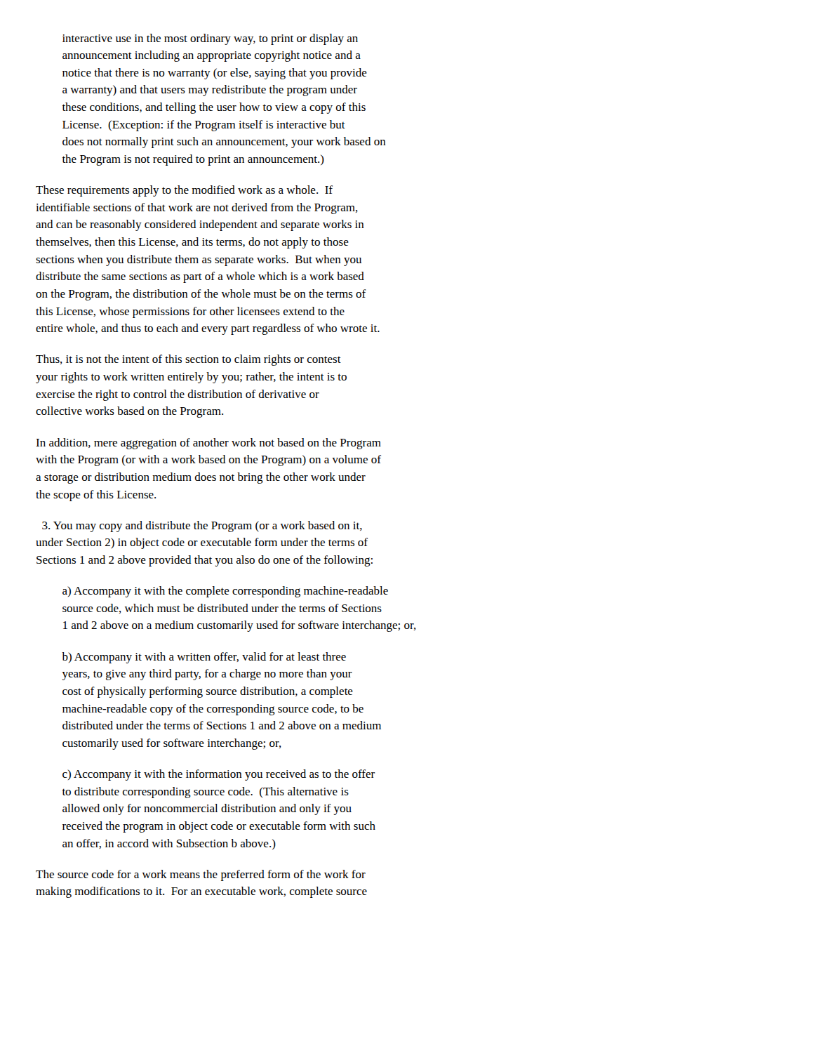interactive use in the most ordinary way, to print or display an announcement including an appropriate copyright notice and a notice that there is no warranty (or else, saying that you provide a warranty) and that users may redistribute the program under these conditions, and telling the user how to view a copy of this License. (Exception: if the Program itself is interactive but does not normally print such an announcement, your work based on the Program is not required to print an announcement.)
These requirements apply to the modified work as a whole. If identifiable sections of that work are not derived from the Program, and can be reasonably considered independent and separate works in themselves, then this License, and its terms, do not apply to those sections when you distribute them as separate works. But when you distribute the same sections as part of a whole which is a work based on the Program, the distribution of the whole must be on the terms of this License, whose permissions for other licensees extend to the entire whole, and thus to each and every part regardless of who wrote it.
Thus, it is not the intent of this section to claim rights or contest your rights to work written entirely by you; rather, the intent is to exercise the right to control the distribution of derivative or collective works based on the Program.
In addition, mere aggregation of another work not based on the Program with the Program (or with a work based on the Program) on a volume of a storage or distribution medium does not bring the other work under the scope of this License.
3. You may copy and distribute the Program (or a work based on it, under Section 2) in object code or executable form under the terms of Sections 1 and 2 above provided that you also do one of the following:
a) Accompany it with the complete corresponding machine-readable source code, which must be distributed under the terms of Sections 1 and 2 above on a medium customarily used for software interchange; or,
b) Accompany it with a written offer, valid for at least three years, to give any third party, for a charge no more than your cost of physically performing source distribution, a complete machine-readable copy of the corresponding source code, to be distributed under the terms of Sections 1 and 2 above on a medium customarily used for software interchange; or,
c) Accompany it with the information you received as to the offer to distribute corresponding source code. (This alternative is allowed only for noncommercial distribution and only if you received the program in object code or executable form with such an offer, in accord with Subsection b above.)
The source code for a work means the preferred form of the work for making modifications to it. For an executable work, complete source